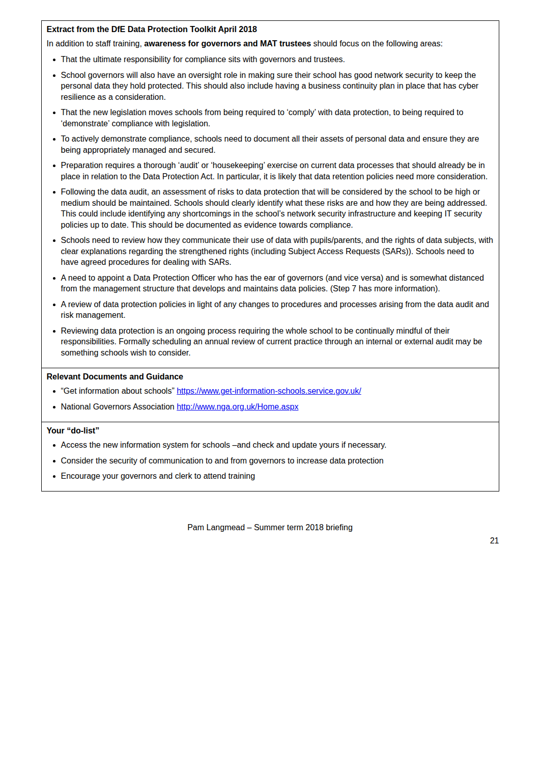| Extract from the DfE Data Protection Toolkit April 2018 In addition to staff training, awareness for governors and MAT trustees should focus on the following areas: That the ultimate responsibility for compliance sits with governors and trustees. School governors will also have an oversight role in making sure their school has good network security to keep the personal data they hold protected. This should also include having a business continuity plan in place that has cyber resilience as a consideration. That the new legislation moves schools from being required to ‘comply’ with data protection, to being required to ‘demonstrate’ compliance with legislation. To actively demonstrate compliance, schools need to document all their assets of personal data and ensure they are being appropriately managed and secured. Preparation requires a thorough ‘audit’ or ‘housekeeping’ exercise on current data processes that should already be in place in relation to the Data Protection Act. In particular, it is likely that data retention policies need more consideration. Following the data audit, an assessment of risks to data protection that will be considered by the school to be high or medium should be maintained. Schools should clearly identify what these risks are and how they are being addressed. This could include identifying any shortcomings in the school’s network security infrastructure and keeping IT security policies up to date. This should be documented as evidence towards compliance. Schools need to review how they communicate their use of data with pupils/parents, and the rights of data subjects, with clear explanations regarding the strengthened rights (including Subject Access Requests (SARs)). Schools need to have agreed procedures for dealing with SARs. A need to appoint a Data Protection Officer who has the ear of governors (and vice versa) and is somewhat distanced from the management structure that develops and maintains data policies. (Step 7 has more information). A review of data protection policies in light of any changes to procedures and processes arising from the data audit and risk management. Reviewing data protection is an ongoing process requiring the whole school to be continually mindful of their responsibilities. Formally scheduling an annual review of current practice through an internal or external audit may be something schools wish to consider. |
| Relevant Documents and Guidance “Get information about schools” https://www.get-information-schools.service.gov.uk/ National Governors Association http://www.nga.org.uk/Home.aspx |
| Your “do-list” Access the new information system for schools –and check and update yours if necessary. Consider the security of communication to and from governors to increase data protection Encourage your governors and clerk to attend training |
Pam Langmead – Summer term 2018 briefing
21